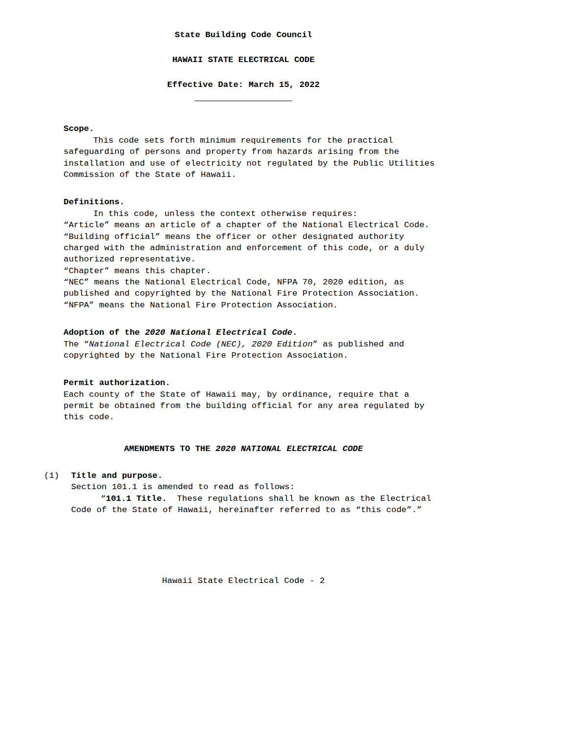State Building Code Council
HAWAII STATE ELECTRICAL CODE
Effective Date: March 15, 2022
Scope.
This code sets forth minimum requirements for the practical safeguarding of persons and property from hazards arising from the installation and use of electricity not regulated by the Public Utilities Commission of the State of Hawaii.
Definitions.
In this code, unless the context otherwise requires:
“Article” means an article of a chapter of the National Electrical Code.
“Building official” means the officer or other designated authority charged with the administration and enforcement of this code, or a duly authorized representative.
“Chapter” means this chapter.
“NEC” means the National Electrical Code, NFPA 70, 2020 edition, as published and copyrighted by the National Fire Protection Association.
“NFPA” means the National Fire Protection Association.
Adoption of the 2020 National Electrical Code.
The “National Electrical Code (NEC), 2020 Edition” as published and copyrighted by the National Fire Protection Association.
Permit authorization.
Each county of the State of Hawaii may, by ordinance, require that a permit be obtained from the building official for any area regulated by this code.
AMENDMENTS TO THE 2020 NATIONAL ELECTRICAL CODE
(1)
Title and purpose.
Section 101.1 is amended to read as follows:
“101.1 Title. These regulations shall be known as the Electrical Code of the State of Hawaii, hereinafter referred to as “this code”.”
Hawaii State Electrical Code - 2